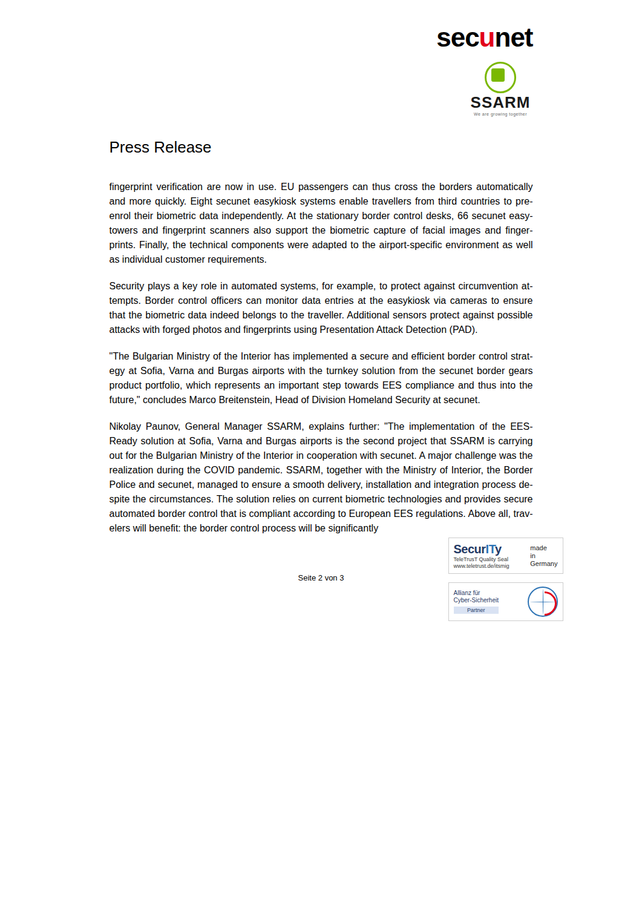sec unet
SSARM
We are growing together
Press Release
fingerprint verification are now in use. EU passengers can thus cross the borders automatically and more quickly. Eight secunet easykiosk systems enable travellers from third countries to pre-enrol their biometric data independently. At the stationary border control desks, 66 secunet easytowers and fingerprint scanners also support the biometric capture of facial images and fingerprints. Finally, the technical components were adapted to the airport-specific environment as well as individual customer requirements.
Security plays a key role in automated systems, for example, to protect against circumvention attempts. Border control officers can monitor data entries at the easykiosk via cameras to ensure that the biometric data indeed belongs to the traveller. Additional sensors protect against possible attacks with forged photos and fingerprints using Presentation Attack Detection (PAD).
"The Bulgarian Ministry of the Interior has implemented a secure and efficient border control strategy at Sofia, Varna and Burgas airports with the turnkey solution from the secunet border gears product portfolio, which represents an important step towards EES compliance and thus into the future," concludes Marco Breitenstein, Head of Division Homeland Security at secunet.
Nikolay Paunov, General Manager SSARM, explains further: "The implementation of the EES-Ready solution at Sofia, Varna and Burgas airports is the second project that SSARM is carrying out for the Bulgarian Ministry of the Interior in cooperation with secunet. A major challenge was the realization during the COVID pandemic. SSARM, together with the Ministry of Interior, the Border Police and secunet, managed to ensure a smooth delivery, installation and integration process despite the circumstances. The solution relies on current biometric technologies and provides secure automated border control that is compliant according to European EES regulations. Above all, travelers will benefit: the border control process will be significantly
SecurITy TeleTrusT Quality Seal
www.teletrust.de/itsmig
made
in
Germany
Allianz für
Cyber-Sicherheit Partner
Seite 2 von 3